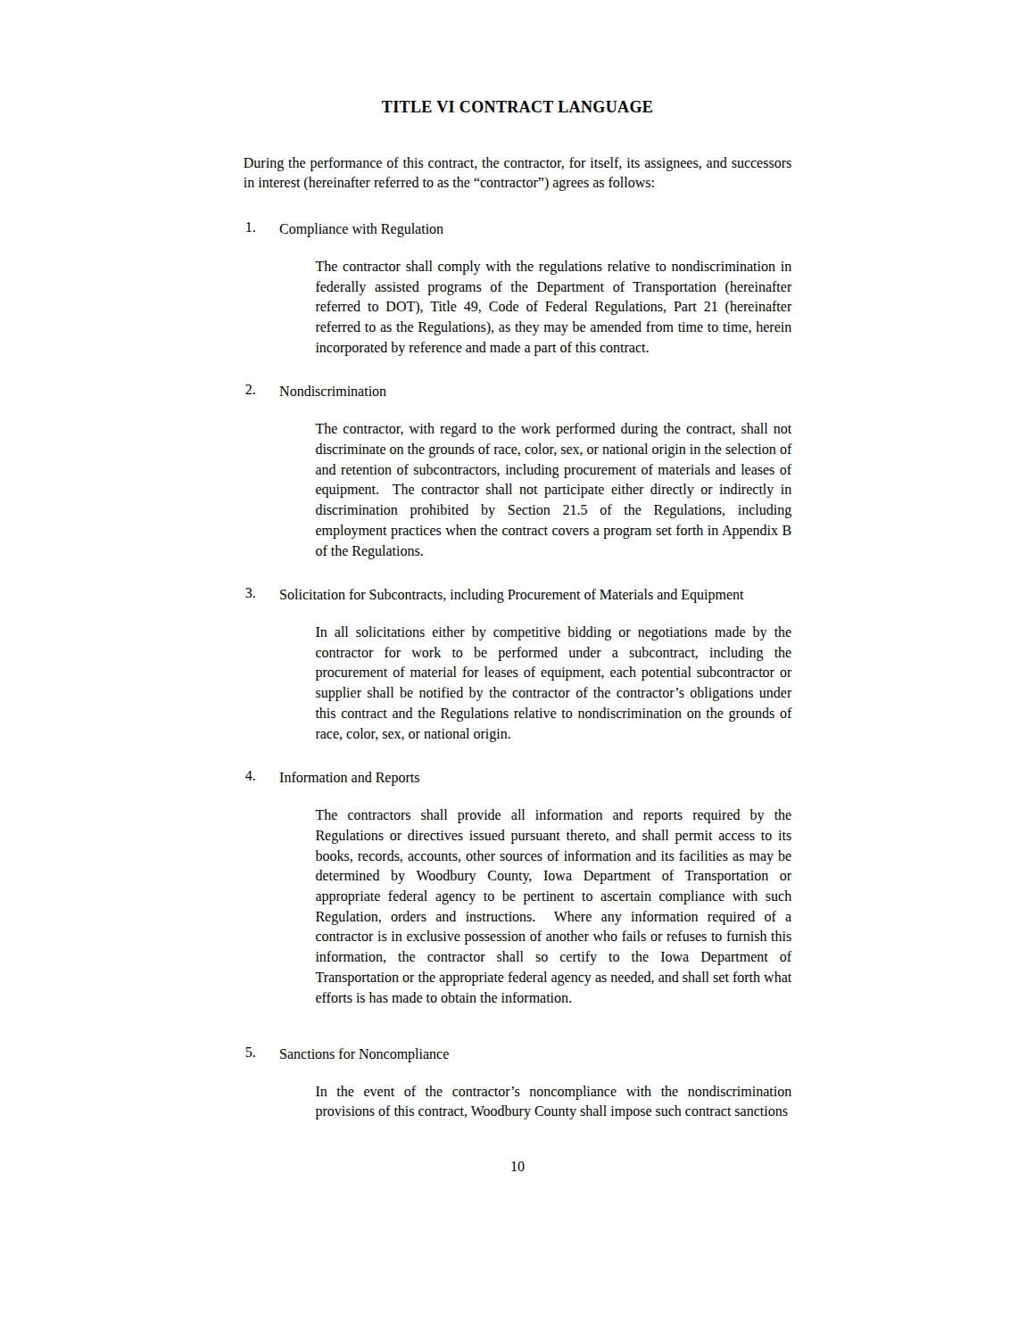TITLE VI CONTRACT LANGUAGE
During the performance of this contract, the contractor, for itself, its assignees, and successors in interest (hereinafter referred to as the “contractor”) agrees as follows:
Compliance with Regulation
The contractor shall comply with the regulations relative to nondiscrimination in federally assisted programs of the Department of Transportation (hereinafter referred to DOT), Title 49, Code of Federal Regulations, Part 21 (hereinafter referred to as the Regulations), as they may be amended from time to time, herein incorporated by reference and made a part of this contract.
Nondiscrimination
The contractor, with regard to the work performed during the contract, shall not discriminate on the grounds of race, color, sex, or national origin in the selection of and retention of subcontractors, including procurement of materials and leases of equipment. The contractor shall not participate either directly or indirectly in discrimination prohibited by Section 21.5 of the Regulations, including employment practices when the contract covers a program set forth in Appendix B of the Regulations.
Solicitation for Subcontracts, including Procurement of Materials and Equipment
In all solicitations either by competitive bidding or negotiations made by the contractor for work to be performed under a subcontract, including the procurement of material for leases of equipment, each potential subcontractor or supplier shall be notified by the contractor of the contractor’s obligations under this contract and the Regulations relative to nondiscrimination on the grounds of race, color, sex, or national origin.
Information and Reports
The contractors shall provide all information and reports required by the Regulations or directives issued pursuant thereto, and shall permit access to its books, records, accounts, other sources of information and its facilities as may be determined by Woodbury County, Iowa Department of Transportation or appropriate federal agency to be pertinent to ascertain compliance with such Regulation, orders and instructions. Where any information required of a contractor is in exclusive possession of another who fails or refuses to furnish this information, the contractor shall so certify to the Iowa Department of Transportation or the appropriate federal agency as needed, and shall set forth what efforts is has made to obtain the information.
Sanctions for Noncompliance
In the event of the contractor’s noncompliance with the nondiscrimination provisions of this contract, Woodbury County shall impose such contract sanctions
10